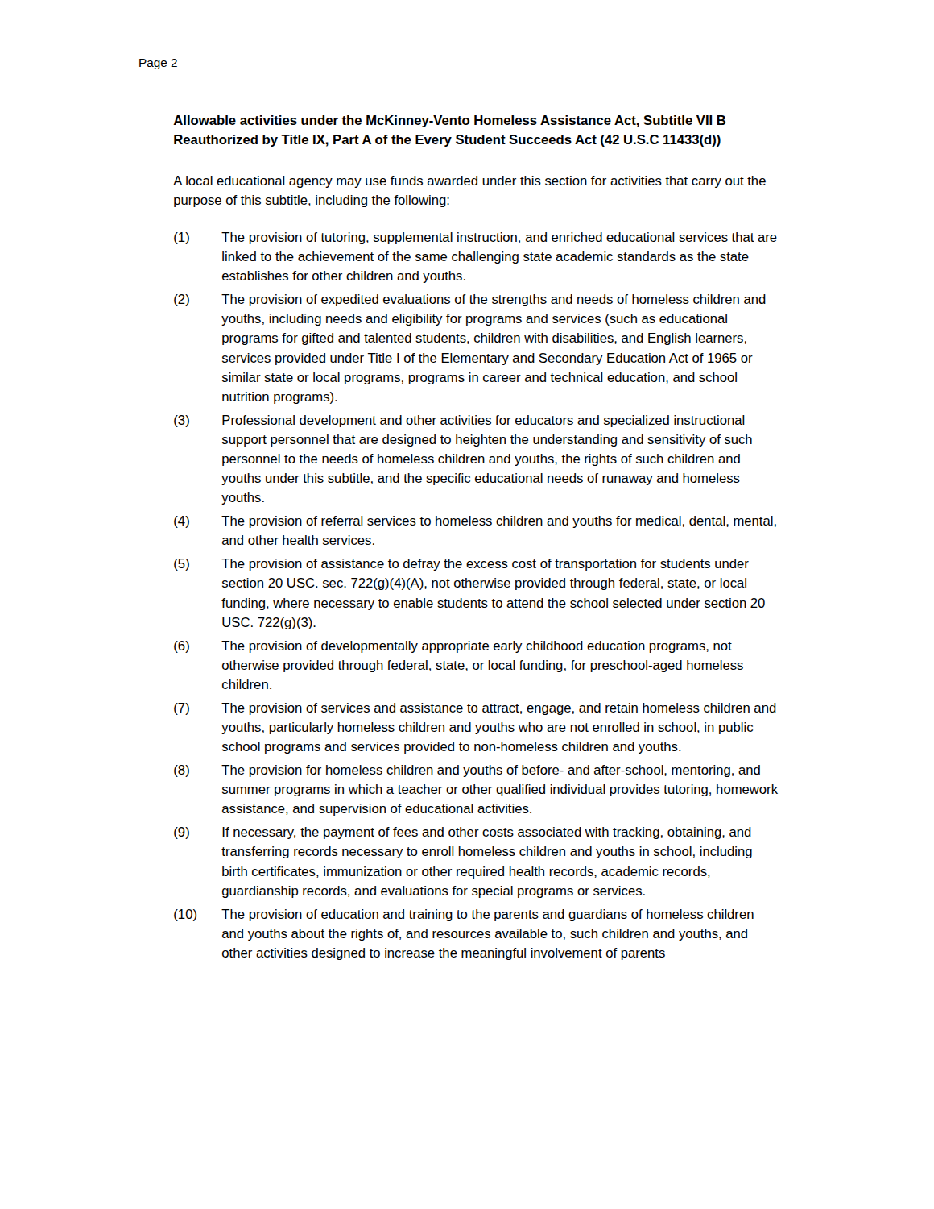Page 2
Allowable activities under the McKinney-Vento Homeless Assistance Act, Subtitle VII B Reauthorized by Title IX, Part A of the Every Student Succeeds Act (42 U.S.C 11433(d))
A local educational agency may use funds awarded under this section for activities that carry out the purpose of this subtitle, including the following:
(1) The provision of tutoring, supplemental instruction, and enriched educational services that are linked to the achievement of the same challenging state academic standards as the state establishes for other children and youths.
(2) The provision of expedited evaluations of the strengths and needs of homeless children and youths, including needs and eligibility for programs and services (such as educational programs for gifted and talented students, children with disabilities, and English learners, services provided under Title I of the Elementary and Secondary Education Act of 1965 or similar state or local programs, programs in career and technical education, and school nutrition programs).
(3) Professional development and other activities for educators and specialized instructional support personnel that are designed to heighten the understanding and sensitivity of such personnel to the needs of homeless children and youths, the rights of such children and youths under this subtitle, and the specific educational needs of runaway and homeless youths.
(4) The provision of referral services to homeless children and youths for medical, dental, mental, and other health services.
(5) The provision of assistance to defray the excess cost of transportation for students under section 20 USC. sec. 722(g)(4)(A), not otherwise provided through federal, state, or local funding, where necessary to enable students to attend the school selected under section 20 USC. 722(g)(3).
(6) The provision of developmentally appropriate early childhood education programs, not otherwise provided through federal, state, or local funding, for preschool-aged homeless children.
(7) The provision of services and assistance to attract, engage, and retain homeless children and youths, particularly homeless children and youths who are not enrolled in school, in public school programs and services provided to non-homeless children and youths.
(8) The provision for homeless children and youths of before- and after-school, mentoring, and summer programs in which a teacher or other qualified individual provides tutoring, homework assistance, and supervision of educational activities.
(9) If necessary, the payment of fees and other costs associated with tracking, obtaining, and transferring records necessary to enroll homeless children and youths in school, including birth certificates, immunization or other required health records, academic records, guardianship records, and evaluations for special programs or services.
(10) The provision of education and training to the parents and guardians of homeless children and youths about the rights of, and resources available to, such children and youths, and other activities designed to increase the meaningful involvement of parents